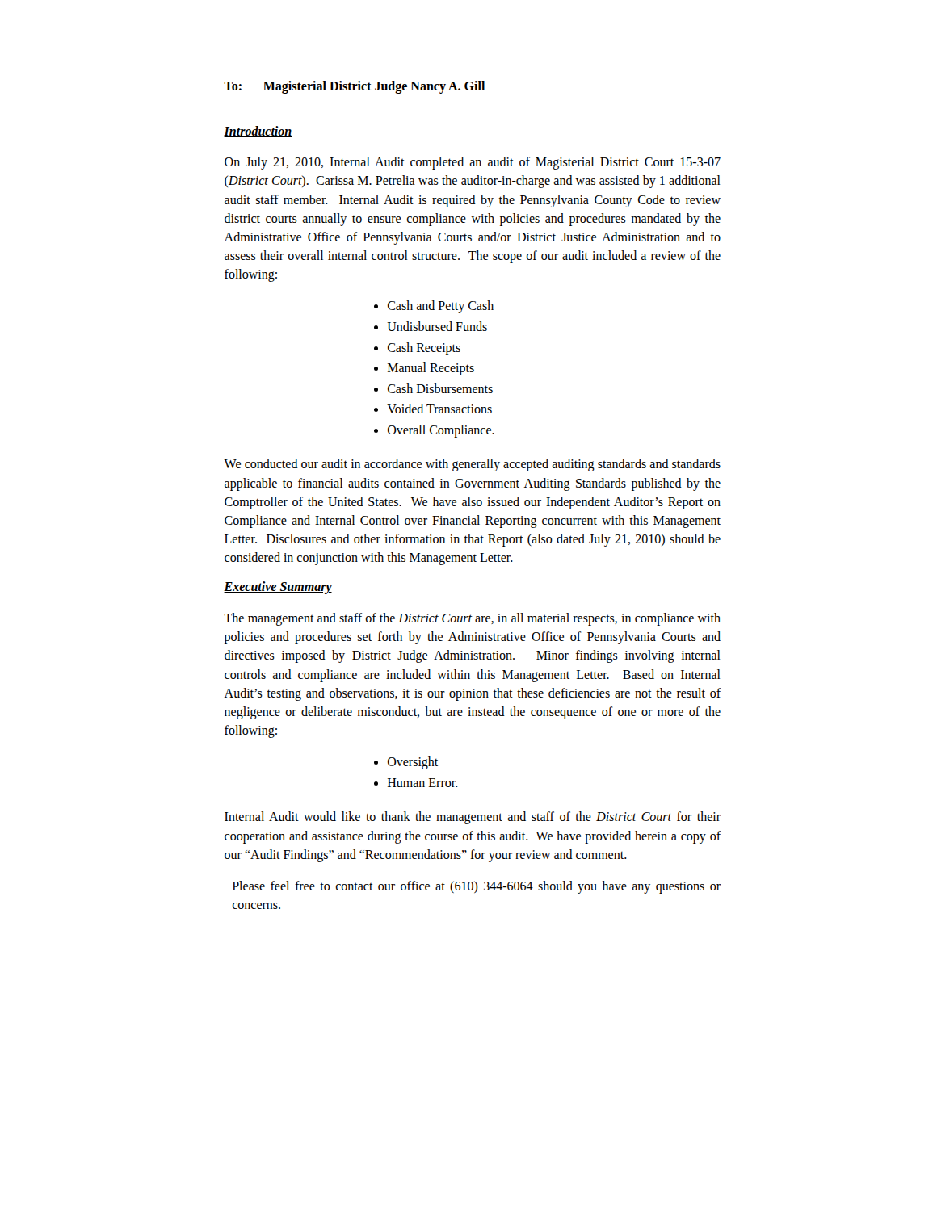To: Magisterial District Judge Nancy A. Gill
Introduction
On July 21, 2010, Internal Audit completed an audit of Magisterial District Court 15-3-07 (District Court). Carissa M. Petrelia was the auditor-in-charge and was assisted by 1 additional audit staff member. Internal Audit is required by the Pennsylvania County Code to review district courts annually to ensure compliance with policies and procedures mandated by the Administrative Office of Pennsylvania Courts and/or District Justice Administration and to assess their overall internal control structure. The scope of our audit included a review of the following:
Cash and Petty Cash
Undisbursed Funds
Cash Receipts
Manual Receipts
Cash Disbursements
Voided Transactions
Overall Compliance.
We conducted our audit in accordance with generally accepted auditing standards and standards applicable to financial audits contained in Government Auditing Standards published by the Comptroller of the United States. We have also issued our Independent Auditor’s Report on Compliance and Internal Control over Financial Reporting concurrent with this Management Letter. Disclosures and other information in that Report (also dated July 21, 2010) should be considered in conjunction with this Management Letter.
Executive Summary
The management and staff of the District Court are, in all material respects, in compliance with policies and procedures set forth by the Administrative Office of Pennsylvania Courts and directives imposed by District Judge Administration. Minor findings involving internal controls and compliance are included within this Management Letter. Based on Internal Audit’s testing and observations, it is our opinion that these deficiencies are not the result of negligence or deliberate misconduct, but are instead the consequence of one or more of the following:
Oversight
Human Error.
Internal Audit would like to thank the management and staff of the District Court for their cooperation and assistance during the course of this audit. We have provided herein a copy of our “Audit Findings” and “Recommendations” for your review and comment.
Please feel free to contact our office at (610) 344-6064 should you have any questions or concerns.